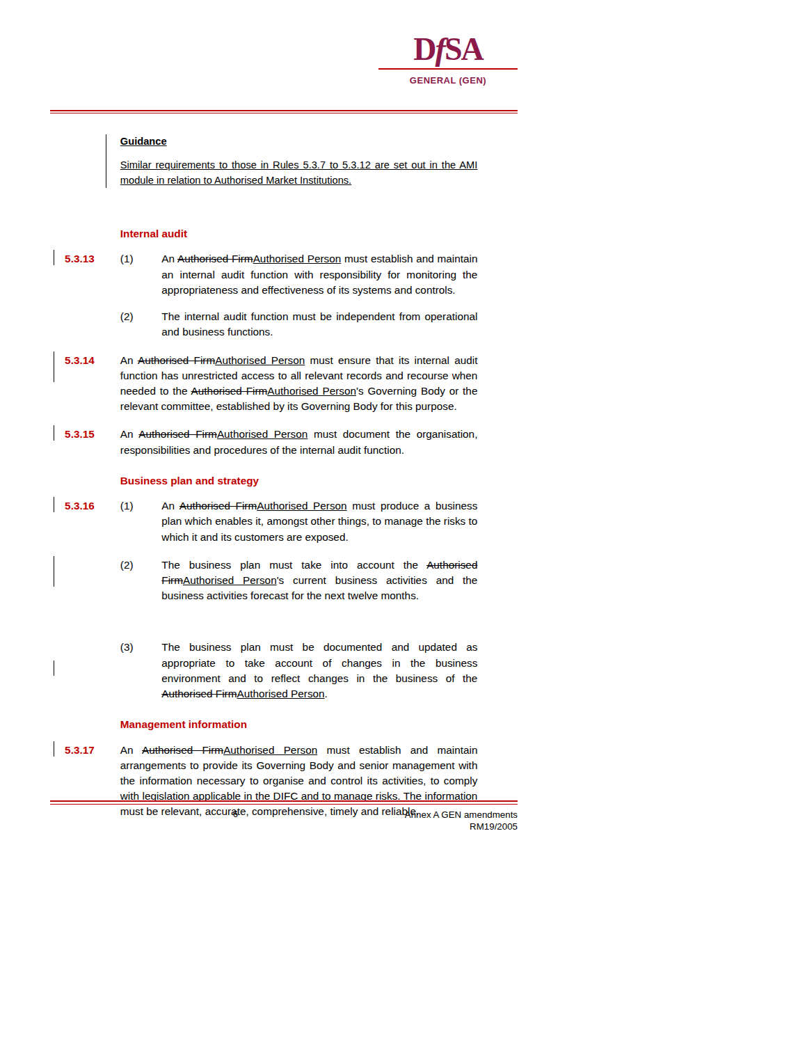Df SA
GENERAL (GEN)
Guidance
Similar requirements to those in Rules 5.3.7 to 5.3.12 are set out in the AMI module in relation to Authorised Market Institutions.
Internal audit
5.3.13
(1)
An Authorised Firm Authorised Person must establish and maintain an internal audit function with responsibility for monitoring the appropriateness and effectiveness of its systems and controls.
(2)
The internal audit function must be independent from operational and business functions.
5.3.14
An Authorised Firm Authorised Person must ensure that its internal audit function has unrestricted access to all relevant records and recourse when needed to the Authorised Firm Authorised Person's Governing Body or the relevant committee, established by its Governing Body for this purpose.
5.3.15
An Authorised Firm Authorised Person must document the organisation, responsibilities and procedures of the internal audit function.
Business plan and strategy
5.3.16
(1)
An Authorised Firm Authorised Person must produce a business plan which enables it, amongst other things, to manage the risks to which it and its customers are exposed.
(2)
The business plan must take into account the Authorised Firm Authorised Person's current business activities and the business activities forecast for the next twelve months.
(3)
The business plan must be documented and updated as appropriate to take account of changes in the business environment and to reflect changes in the business of the Authorised Firm Authorised Person.
Management information
5.3.17
An Authorised Firm Authorised Person must establish and maintain arrangements to provide its Governing Body and senior management with the information necessary to organise and control its activities, to comply with legislation applicable in the DIFC and to manage risks. The information must be relevant, accurate, comprehensive, timely and reliable.
6
Annex A GEN amendments
RM19/2005